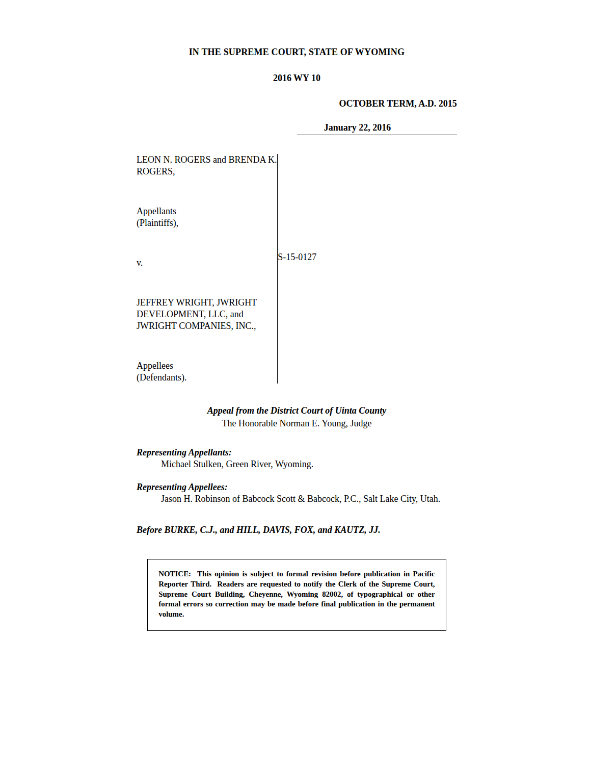IN THE SUPREME COURT, STATE OF WYOMING
2016 WY 10
OCTOBER TERM, A.D. 2015
January 22, 2016
| LEON N. ROGERS and BRENDA K. ROGERS, Appellants (Plaintiffs), v. JEFFREY WRIGHT, JWRIGHT DEVELOPMENT, LLC, and JWRIGHT COMPANIES, INC., Appellees (Defendants). | S-15-0127 |
Appeal from the District Court of Uinta County
The Honorable Norman E. Young, Judge
Representing Appellants:
Michael Stulken, Green River, Wyoming.
Representing Appellees:
Jason H. Robinson of Babcock Scott & Babcock, P.C., Salt Lake City, Utah.
Before BURKE, C.J., and HILL, DAVIS, FOX, and KAUTZ, JJ.
NOTICE: This opinion is subject to formal revision before publication in Pacific Reporter Third. Readers are requested to notify the Clerk of the Supreme Court, Supreme Court Building, Cheyenne, Wyoming 82002, of typographical or other formal errors so correction may be made before final publication in the permanent volume.